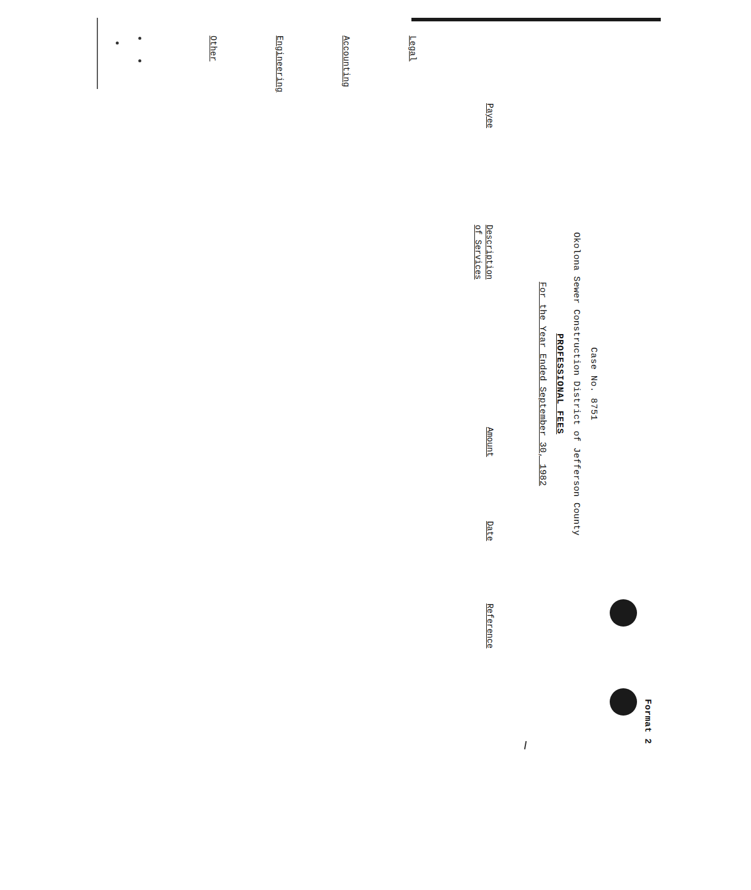Format 2
Case No. 8751
Okolona Sewer Construction District of Jefferson County
PROFESSIONAL FEES
For the Year Ended September 30, 1982
Payee Description
of Services Amount Date Reference
Legal
Accounting
Engineering
Other